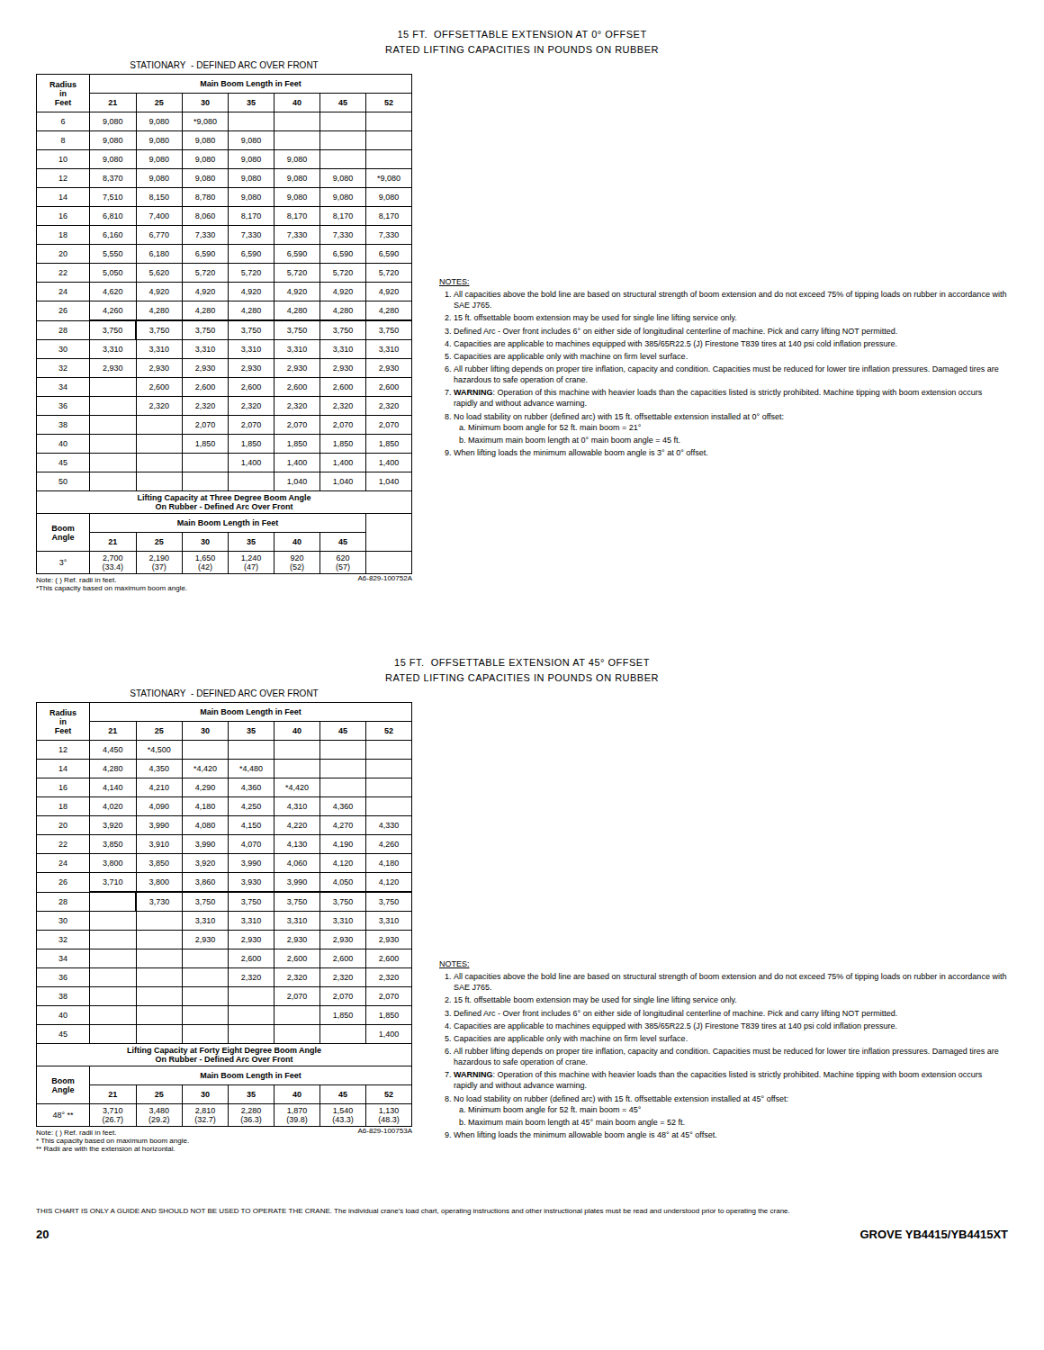15 FT. OFFSETTABLE EXTENSION AT 0° OFFSET
RATED LIFTING CAPACITIES IN POUNDS ON RUBBER
STATIONARY - DEFINED ARC OVER FRONT
| Radius in Feet | Main Boom Length in Feet |
| --- | --- |
| 21 | 25 | 30 | 35 | 40 | 45 | 52 |
| 6 | 9,080 | 9,080 | *9,080 | | | | |
| 8 | 9,080 | 9,080 | 9,080 | 9,080 | | | |
| 10 | 9,080 | 9,080 | 9,080 | 9,080 | 9,080 | | |
| 12 | 8,370 | 9,080 | 9,080 | 9,080 | 9,080 | 9,080 | *9,080 |
| 14 | 7,510 | 8,150 | 8,780 | 9,080 | 9,080 | 9,080 | 9,080 |
| 16 | 6,810 | 7,400 | 8,060 | 8,170 | 8,170 | 8,170 | 8,170 |
| 18 | 6,160 | 6,770 | 7,330 | 7,330 | 7,330 | 7,330 | 7,330 |
| 20 | 5,550 | 6,180 | 6,590 | 6,590 | 6,590 | 6,590 | 6,590 |
| 22 | 5,050 | 5,620 | 5,720 | 5,720 | 5,720 | 5,720 | 5,720 |
| 24 | 4,620 | 4,920 | 4,920 | 4,920 | 4,920 | 4,920 | 4,920 |
| 26 | 4,260 | 4,280 | 4,280 | 4,280 | 4,280 | 4,280 | 4,280 |
| 28 | 3,750 | 3,750 | 3,750 | 3,750 | 3,750 | 3,750 | 3,750 |
| 30 | 3,310 | 3,310 | 3,310 | 3,310 | 3,310 | 3,310 | 3,310 |
| 32 | 2,930 | 2,930 | 2,930 | 2,930 | 2,930 | 2,930 | 2,930 |
| 34 | | 2,600 | 2,600 | 2,600 | 2,600 | 2,600 | 2,600 |
| 36 | | 2,320 | 2,320 | 2,320 | 2,320 | 2,320 | 2,320 |
| 38 | | | 2,070 | 2,070 | 2,070 | 2,070 | 2,070 |
| 40 | | | 1,850 | 1,850 | 1,850 | 1,850 | 1,850 |
| 45 | | | | 1,400 | 1,400 | 1,400 | 1,400 |
| 50 | | | | | 1,040 | 1,040 | 1,040 |
| Lifting Capacity at Three Degree Boom Angle On Rubber - Defined Arc Over Front |
| Boom Angle | Main Boom Length in Feet | |
| 21 | 25 | 30 | 35 | 40 | 45 |
| 3° | 2,700 (33.4) | 2,190 (37) | 1,650 (42) | 1,240 (47) | 920 (52) | 620 (57) | |
Note: ( ) Ref. radii in feet.
*This capacity based on maximum boom angle.
A6-829-100752A
NOTES:
All capacities above the bold line are based on structural strength of boom extension and do not exceed 75% of tipping loads on rubber in accordance with SAE J765.
15 ft. offsettable boom extension may be used for single line lifting service only.
Defined Arc - Over front includes 6° on either side of longitudinal centerline of machine. Pick and carry lifting NOT permitted.
Capacities are applicable to machines equipped with 385/65R22.5 (J) Firestone T839 tires at 140 psi cold inflation pressure.
Capacities are applicable only with machine on firm level surface.
All rubber lifting depends on proper tire inflation, capacity and condition. Capacities must be reduced for lower tire inflation pressures. Damaged tires are hazardous to safe operation of crane.
WARNING: Operation of this machine with heavier loads than the capacities listed is strictly prohibited. Machine tipping with boom extension occurs rapidly and without advance warning.
No load stability on rubber (defined arc) with 15 ft. offsettable extension installed at 0° offset:
Minimum boom angle for 52 ft. main boom = 21°
Maximum main boom length at 0° main boom angle = 45 ft.
When lifting loads the minimum allowable boom angle is 3° at 0° offset.
15 FT. OFFSETTABLE EXTENSION AT 45° OFFSET
RATED LIFTING CAPACITIES IN POUNDS ON RUBBER
STATIONARY - DEFINED ARC OVER FRONT
| Radius in Feet | Main Boom Length in Feet |
| --- | --- |
| 21 | 25 | 30 | 35 | 40 | 45 | 52 |
| 12 | 4,450 | *4,500 | | | | | |
| 14 | 4,280 | 4,350 | *4,420 | *4,480 | | | |
| 16 | 4,140 | 4,210 | 4,290 | 4,360 | *4,420 | | |
| 18 | 4,020 | 4,090 | 4,180 | 4,250 | 4,310 | 4,360 | |
| 20 | 3,920 | 3,990 | 4,080 | 4,150 | 4,220 | 4,270 | 4,330 |
| 22 | 3,850 | 3,910 | 3,990 | 4,070 | 4,130 | 4,190 | 4,260 |
| 24 | 3,800 | 3,850 | 3,920 | 3,990 | 4,060 | 4,120 | 4,180 |
| 26 | 3,710 | 3,800 | 3,860 | 3,930 | 3,990 | 4,050 | 4,120 |
| 28 | | 3,730 | 3,750 | 3,750 | 3,750 | 3,750 | 3,750 |
| 30 | | | 3,310 | 3,310 | 3,310 | 3,310 | 3,310 |
| 32 | | | 2,930 | 2,930 | 2,930 | 2,930 | 2,930 |
| 34 | | | | 2,600 | 2,600 | 2,600 | 2,600 |
| 36 | | | | 2,320 | 2,320 | 2,320 | 2,320 |
| 38 | | | | | 2,070 | 2,070 | 2,070 |
| 40 | | | | | | 1,850 | 1,850 |
| 45 | | | | | | | 1,400 |
| Lifting Capacity at Forty Eight Degree Boom Angle On Rubber - Defined Arc Over Front |
| Boom Angle | Main Boom Length in Feet |
| 21 | 25 | 30 | 35 | 40 | 45 | 52 |
| 48° ** | 3,710 (26.7) | 3,480 (29.2) | 2,810 (32.7) | 2,280 (36.3) | 1,870 (39.8) | 1,540 (43.3) | 1,130 (48.3) |
Note: ( ) Ref. radii in feet.
* This capacity based on maximum boom angle.
** Radii are with the extension at horizontal.
A6-829-100753A
NOTES:
All capacities above the bold line are based on structural strength of boom extension and do not exceed 75% of tipping loads on rubber in accordance with SAE J765.
15 ft. offsettable boom extension may be used for single line lifting service only.
Defined Arc - Over front includes 6° on either side of longitudinal centerline of machine. Pick and carry lifting NOT permitted.
Capacities are applicable to machines equipped with 385/65R22.5 (J) Firestone T839 tires at 140 psi cold inflation pressure.
Capacities are applicable only with machine on firm level surface.
All rubber lifting depends on proper tire inflation, capacity and condition. Capacities must be reduced for lower tire inflation pressures. Damaged tires are hazardous to safe operation of crane.
WARNING: Operation of this machine with heavier loads than the capacities listed is strictly prohibited. Machine tipping with boom extension occurs rapidly and without advance warning.
No load stability on rubber (defined arc) with 15 ft. offsettable extension installed at 45° offset:
Minimum boom angle for 52 ft. main boom = 45°
Maximum main boom length at 45° main boom angle = 52 ft.
When lifting loads the minimum allowable boom angle is 48° at 45° offset.
THIS CHART IS ONLY A GUIDE AND SHOULD NOT BE USED TO OPERATE THE CRANE. The individual crane's load chart, operating instructions and other instructional plates must be read and understood prior to operating the crane.
20
GROVE YB4415/YB4415XT